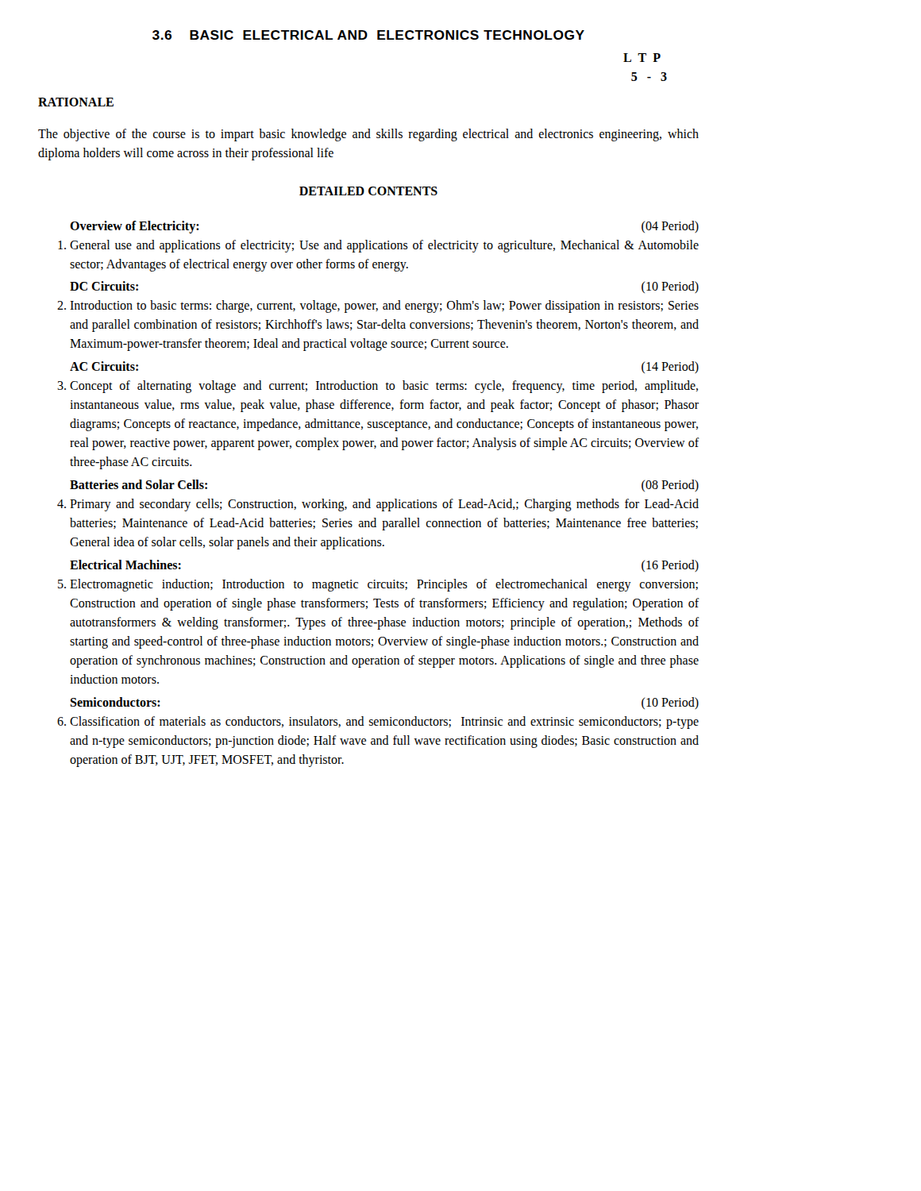3.6 BASIC ELECTRICAL AND ELECTRONICS TECHNOLOGY
L T P
5 - 3
RATIONALE
The objective of the course is to impart basic knowledge and skills regarding electrical and electronics engineering, which diploma holders will come across in their professional life
DETAILED CONTENTS
Overview of Electricity: (04 Period) General use and applications of electricity; Use and applications of electricity to agriculture, Mechanical & Automobile sector; Advantages of electrical energy over other forms of energy.
DC Circuits: (10 Period) Introduction to basic terms: charge, current, voltage, power, and energy; Ohm's law; Power dissipation in resistors; Series and parallel combination of resistors; Kirchhoff's laws; Star-delta conversions; Thevenin's theorem, Norton's theorem, and Maximum-power-transfer theorem; Ideal and practical voltage source; Current source.
AC Circuits: (14 Period) Concept of alternating voltage and current; Introduction to basic terms: cycle, frequency, time period, amplitude, instantaneous value, rms value, peak value, phase difference, form factor, and peak factor; Concept of phasor; Phasor diagrams; Concepts of reactance, impedance, admittance, susceptance, and conductance; Concepts of instantaneous power, real power, reactive power, apparent power, complex power, and power factor; Analysis of simple AC circuits; Overview of three-phase AC circuits.
Batteries and Solar Cells: (08 Period) Primary and secondary cells; Construction, working, and applications of Lead-Acid,; Charging methods for Lead-Acid batteries; Maintenance of Lead-Acid batteries; Series and parallel connection of batteries; Maintenance free batteries; General idea of solar cells, solar panels and their applications.
Electrical Machines: (16 Period) Electromagnetic induction; Introduction to magnetic circuits; Principles of electromechanical energy conversion; Construction and operation of single phase transformers; Tests of transformers; Efficiency and regulation; Operation of autotransformers & welding transformer;. Types of three-phase induction motors; principle of operation,; Methods of starting and speed-control of three-phase induction motors; Overview of single-phase induction motors.; Construction and operation of synchronous machines; Construction and operation of stepper motors. Applications of single and three phase induction motors.
Semiconductors: (10 Period) Classification of materials as conductors, insulators, and semiconductors; Intrinsic and extrinsic semiconductors; p-type and n-type semiconductors; pn-junction diode; Half wave and full wave rectification using diodes; Basic construction and operation of BJT, UJT, JFET, MOSFET, and thyristor.